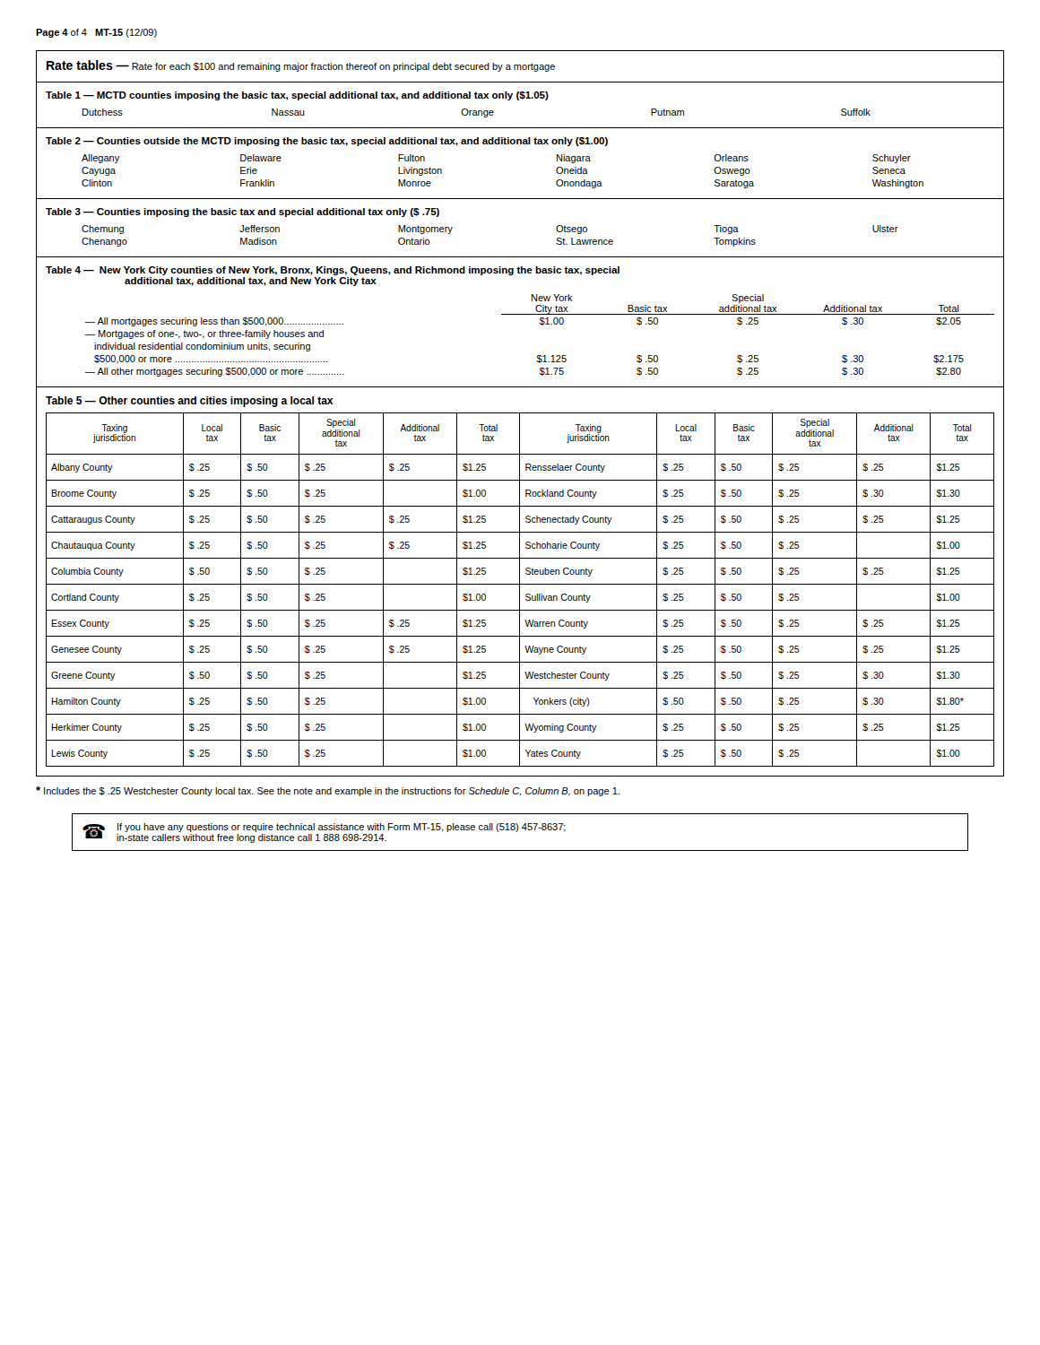Page 4 of 4 MT-15 (12/09)
Rate tables — Rate for each $100 and remaining major fraction thereof on principal debt secured by a mortgage
Table 1 — MCTD counties imposing the basic tax, special additional tax, and additional tax only ($1.05)
| Dutchess | Nassau | Orange | Putnam | Suffolk |
Table 2 — Counties outside the MCTD imposing the basic tax, special additional tax, and additional tax only ($1.00)
| Allegany | Delaware | Fulton | Niagara | Orleans | Schuyler |
| Cayuga | Erie | Livingston | Oneida | Oswego | Seneca |
| Clinton | Franklin | Monroe | Onondaga | Saratoga | Washington |
Table 3 — Counties imposing the basic tax and special additional tax only ($ .75)
| Chemung | Jefferson | Montgomery | Otsego | Tioga | Ulster |
| Chenango | Madison | Ontario | St. Lawrence | Tompkins | |
Table 4 — New York City counties of New York, Bronx, Kings, Queens, and Richmond imposing the basic tax, special
additional tax, additional tax, and New York City tax
| | New York City tax | Basic tax | Special additional tax | Additional tax | Total |
| — All mortgages securing less than $500,000...................... | $1.00 | $ .50 | $ .25 | $ .30 | $2.05 |
| — Mortgages of one-, two-, or three-family houses and | | | | | |
| individual residential condominium units, securing | | | | | |
| $500,000 or more ........................................................ | $1.125 | $ .50 | $ .25 | $ .30 | $2.175 |
| — All other mortgages securing $500,000 or more .............. | $1.75 | $ .50 | $ .25 | $ .30 | $2.80 |
Table 5 — Other counties and cities imposing a local tax
| Taxing jurisdiction | Local tax | Basic tax | Special additional tax | Additional tax | Total tax | Taxing jurisdiction | Local tax | Basic tax | Special additional tax | Additional tax | Total tax |
| --- | --- | --- | --- | --- | --- | --- | --- | --- | --- | --- | --- |
| Albany County | $ .25 | $ .50 | $ .25 | $ .25 | $1.25 | Rensselaer County | $ .25 | $ .50 | $ .25 | $ .25 | $1.25 |
| Broome County | $ .25 | $ .50 | $ .25 | | $1.00 | Rockland County | $ .25 | $ .50 | $ .25 | $ .30 | $1.30 |
| Cattaraugus County | $ .25 | $ .50 | $ .25 | $ .25 | $1.25 | Schenectady County | $ .25 | $ .50 | $ .25 | $ .25 | $1.25 |
| Chautauqua County | $ .25 | $ .50 | $ .25 | $ .25 | $1.25 | Schoharie County | $ .25 | $ .50 | $ .25 | | $1.00 |
| Columbia County | $ .50 | $ .50 | $ .25 | | $1.25 | Steuben County | $ .25 | $ .50 | $ .25 | $ .25 | $1.25 |
| Cortland County | $ .25 | $ .50 | $ .25 | | $1.00 | Sullivan County | $ .25 | $ .50 | $ .25 | | $1.00 |
| Essex County | $ .25 | $ .50 | $ .25 | $ .25 | $1.25 | Warren County | $ .25 | $ .50 | $ .25 | $ .25 | $1.25 |
| Genesee County | $ .25 | $ .50 | $ .25 | $ .25 | $1.25 | Wayne County | $ .25 | $ .50 | $ .25 | $ .25 | $1.25 |
| Greene County | $ .50 | $ .50 | $ .25 | | $1.25 | Westchester County | $ .25 | $ .50 | $ .25 | $ .30 | $1.30 |
| Hamilton County | $ .25 | $ .50 | $ .25 | | $1.00 | Yonkers (city) | $ .50 | $ .50 | $ .25 | $ .30 | $1.80* |
| Herkimer County | $ .25 | $ .50 | $ .25 | | $1.00 | Wyoming County | $ .25 | $ .50 | $ .25 | $ .25 | $1.25 |
| Lewis County | $ .25 | $ .50 | $ .25 | | $1.00 | Yates County | $ .25 | $ .50 | $ .25 | | $1.00 |
* Includes the $ .25 Westchester County local tax. See the note and example in the instructions for Schedule C, Column B, on page 1.
☎
If you have any questions or require technical assistance with Form MT-15, please call (518) 457-8637;
in-state callers without free long distance call 1 888 698-2914.